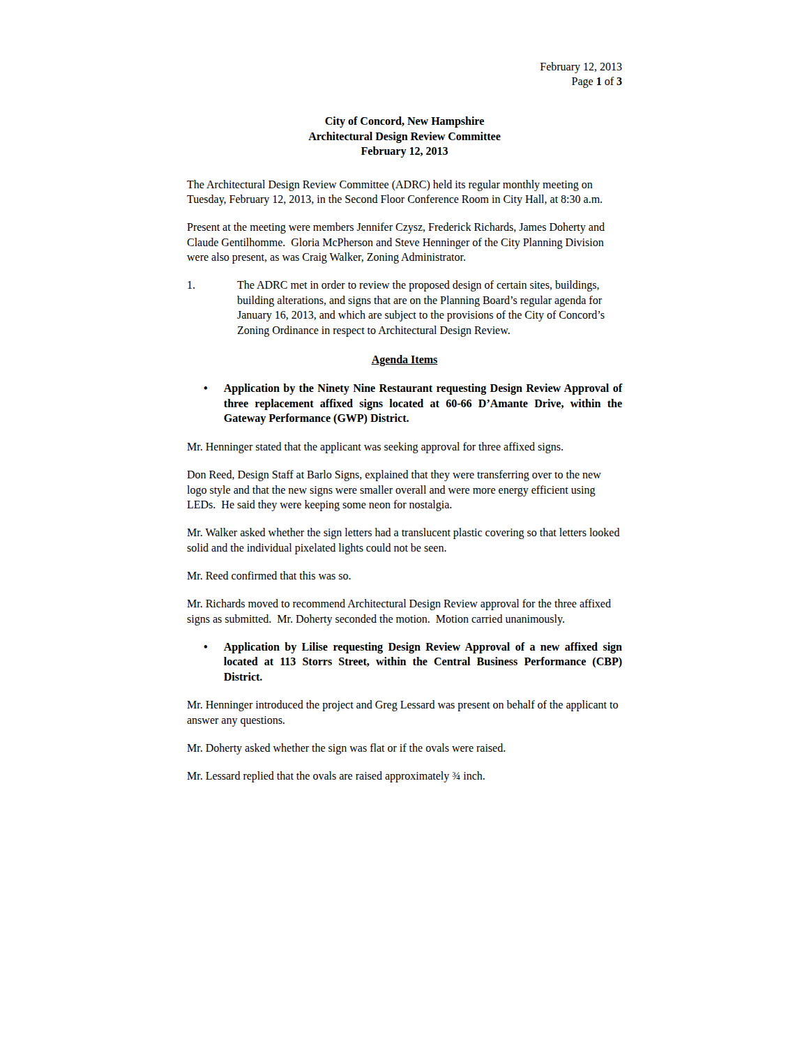February 12, 2013 Page 1 of 3
City of Concord, New Hampshire Architectural Design Review Committee February 12, 2013
The Architectural Design Review Committee (ADRC) held its regular monthly meeting on Tuesday, February 12, 2013, in the Second Floor Conference Room in City Hall, at 8:30 a.m.
Present at the meeting were members Jennifer Czysz, Frederick Richards, James Doherty and Claude Gentilhomme. Gloria McPherson and Steve Henninger of the City Planning Division were also present, as was Craig Walker, Zoning Administrator.
1.
The ADRC met in order to review the proposed design of certain sites, buildings, building alterations, and signs that are on the Planning Board’s regular agenda for January 16, 2013, and which are subject to the provisions of the City of Concord’s Zoning Ordinance in respect to Architectural Design Review.
Agenda Items
Application by the Ninety Nine Restaurant requesting Design Review Approval of three replacement affixed signs located at 60-66 D’Amante Drive, within the Gateway Performance (GWP) District.
Mr. Henninger stated that the applicant was seeking approval for three affixed signs.
Don Reed, Design Staff at Barlo Signs, explained that they were transferring over to the new logo style and that the new signs were smaller overall and were more energy efficient using LEDs. He said they were keeping some neon for nostalgia.
Mr. Walker asked whether the sign letters had a translucent plastic covering so that letters looked solid and the individual pixelated lights could not be seen.
Mr. Reed confirmed that this was so.
Mr. Richards moved to recommend Architectural Design Review approval for the three affixed signs as submitted. Mr. Doherty seconded the motion. Motion carried unanimously.
Application by Lilise requesting Design Review Approval of a new affixed sign located at 113 Storrs Street, within the Central Business Performance (CBP) District.
Mr. Henninger introduced the project and Greg Lessard was present on behalf of the applicant to answer any questions.
Mr. Doherty asked whether the sign was flat or if the ovals were raised.
Mr. Lessard replied that the ovals are raised approximately ¾ inch.